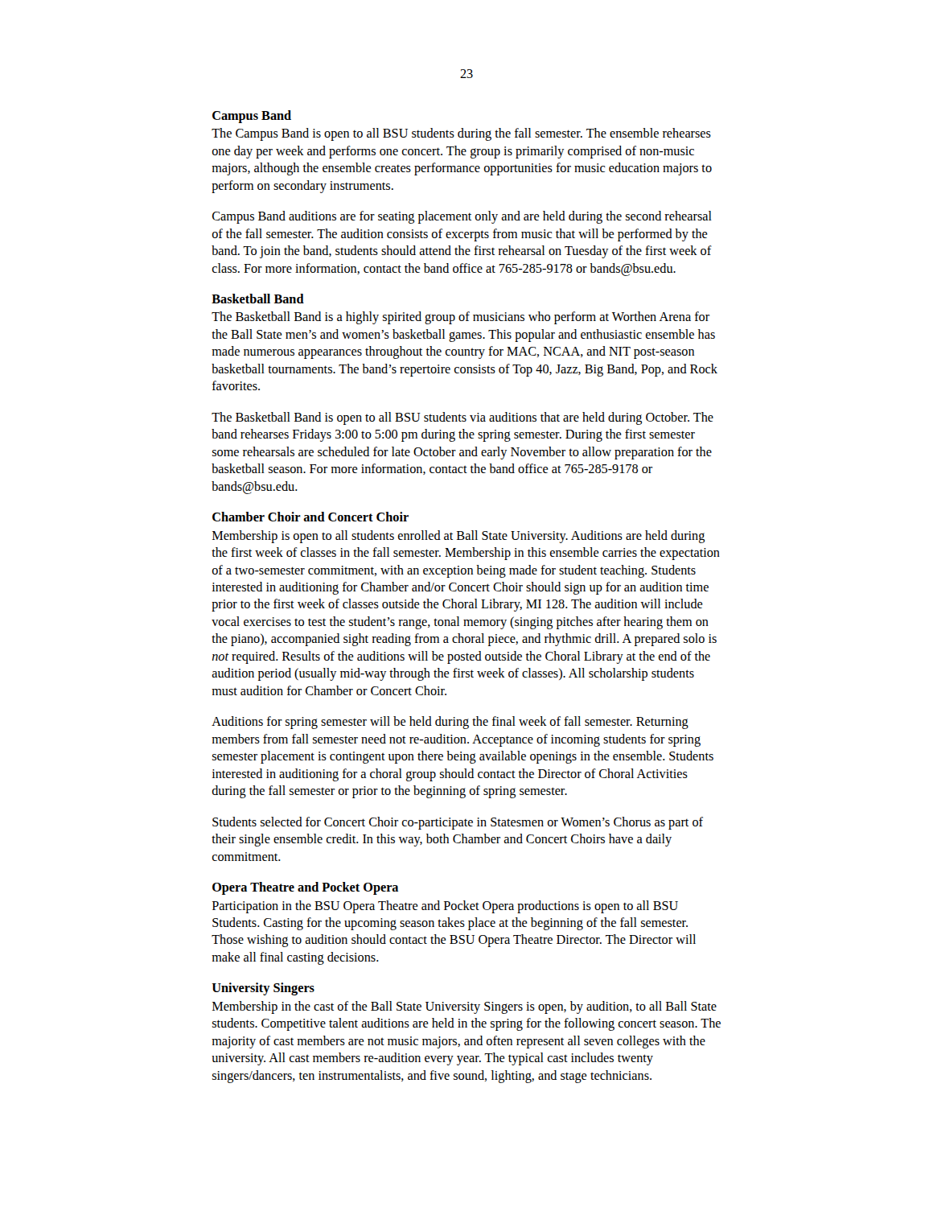23
Campus Band
The Campus Band is open to all BSU students during the fall semester. The ensemble rehearses one day per week and performs one concert. The group is primarily comprised of non-music majors, although the ensemble creates performance opportunities for music education majors to perform on secondary instruments.
Campus Band auditions are for seating placement only and are held during the second rehearsal of the fall semester. The audition consists of excerpts from music that will be performed by the band. To join the band, students should attend the first rehearsal on Tuesday of the first week of class. For more information, contact the band office at 765-285-9178 or bands@bsu.edu.
Basketball Band
The Basketball Band is a highly spirited group of musicians who perform at Worthen Arena for the Ball State men’s and women’s basketball games. This popular and enthusiastic ensemble has made numerous appearances throughout the country for MAC, NCAA, and NIT post-season basketball tournaments. The band’s repertoire consists of Top 40, Jazz, Big Band, Pop, and Rock favorites.
The Basketball Band is open to all BSU students via auditions that are held during October. The band rehearses Fridays 3:00 to 5:00 pm during the spring semester. During the first semester some rehearsals are scheduled for late October and early November to allow preparation for the basketball season. For more information, contact the band office at 765-285-9178 or bands@bsu.edu.
Chamber Choir and Concert Choir
Membership is open to all students enrolled at Ball State University. Auditions are held during the first week of classes in the fall semester. Membership in this ensemble carries the expectation of a two-semester commitment, with an exception being made for student teaching. Students interested in auditioning for Chamber and/or Concert Choir should sign up for an audition time prior to the first week of classes outside the Choral Library, MI 128. The audition will include vocal exercises to test the student’s range, tonal memory (singing pitches after hearing them on the piano), accompanied sight reading from a choral piece, and rhythmic drill. A prepared solo is not required. Results of the auditions will be posted outside the Choral Library at the end of the audition period (usually mid-way through the first week of classes). All scholarship students must audition for Chamber or Concert Choir.
Auditions for spring semester will be held during the final week of fall semester. Returning members from fall semester need not re-audition. Acceptance of incoming students for spring semester placement is contingent upon there being available openings in the ensemble. Students interested in auditioning for a choral group should contact the Director of Choral Activities during the fall semester or prior to the beginning of spring semester.
Students selected for Concert Choir co-participate in Statesmen or Women’s Chorus as part of their single ensemble credit. In this way, both Chamber and Concert Choirs have a daily commitment.
Opera Theatre and Pocket Opera
Participation in the BSU Opera Theatre and Pocket Opera productions is open to all BSU Students. Casting for the upcoming season takes place at the beginning of the fall semester. Those wishing to audition should contact the BSU Opera Theatre Director. The Director will make all final casting decisions.
University Singers
Membership in the cast of the Ball State University Singers is open, by audition, to all Ball State students. Competitive talent auditions are held in the spring for the following concert season. The majority of cast members are not music majors, and often represent all seven colleges with the university. All cast members re-audition every year. The typical cast includes twenty singers/dancers, ten instrumentalists, and five sound, lighting, and stage technicians.